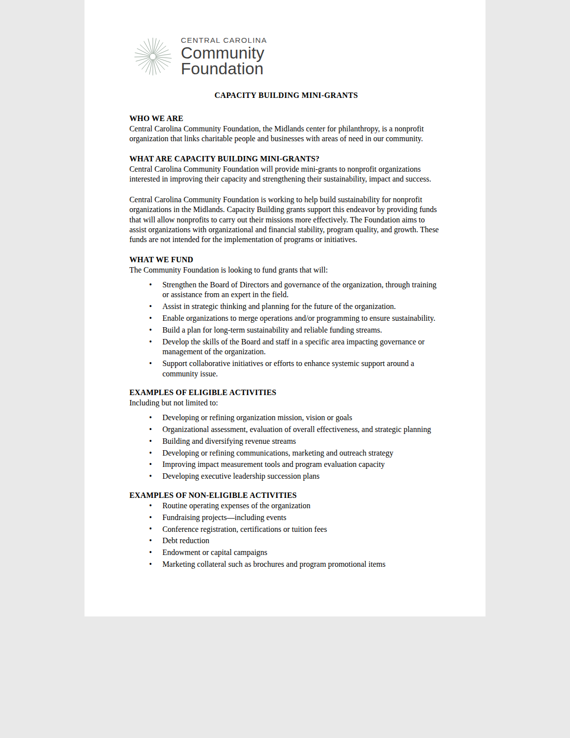CENTRAL CAROLINA Community Foundation
Capacity Building Mini-Grants
Who We Are
Central Carolina Community Foundation, the Midlands center for philanthropy, is a nonprofit organization that links charitable people and businesses with areas of need in our community.
What Are Capacity Building Mini-Grants?
Central Carolina Community Foundation will provide mini-grants to nonprofit organizations interested in improving their capacity and strengthening their sustainability, impact and success.
Central Carolina Community Foundation is working to help build sustainability for nonprofit organizations in the Midlands. Capacity Building grants support this endeavor by providing funds that will allow nonprofits to carry out their missions more effectively. The Foundation aims to assist organizations with organizational and financial stability, program quality, and growth. These funds are not intended for the implementation of programs or initiatives.
What We Fund
The Community Foundation is looking to fund grants that will:
Strengthen the Board of Directors and governance of the organization, through training or assistance from an expert in the field.
Assist in strategic thinking and planning for the future of the organization.
Enable organizations to merge operations and/or programming to ensure sustainability.
Build a plan for long-term sustainability and reliable funding streams.
Develop the skills of the Board and staff in a specific area impacting governance or management of the organization.
Support collaborative initiatives or efforts to enhance systemic support around a community issue.
Examples of Eligible Activities
Including but not limited to:
Developing or refining organization mission, vision or goals
Organizational assessment, evaluation of overall effectiveness, and strategic planning
Building and diversifying revenue streams
Developing or refining communications, marketing and outreach strategy
Improving impact measurement tools and program evaluation capacity
Developing executive leadership succession plans
Examples of Non-Eligible Activities
Routine operating expenses of the organization
Fundraising projects—including events
Conference registration, certifications or tuition fees
Debt reduction
Endowment or capital campaigns
Marketing collateral such as brochures and program promotional items